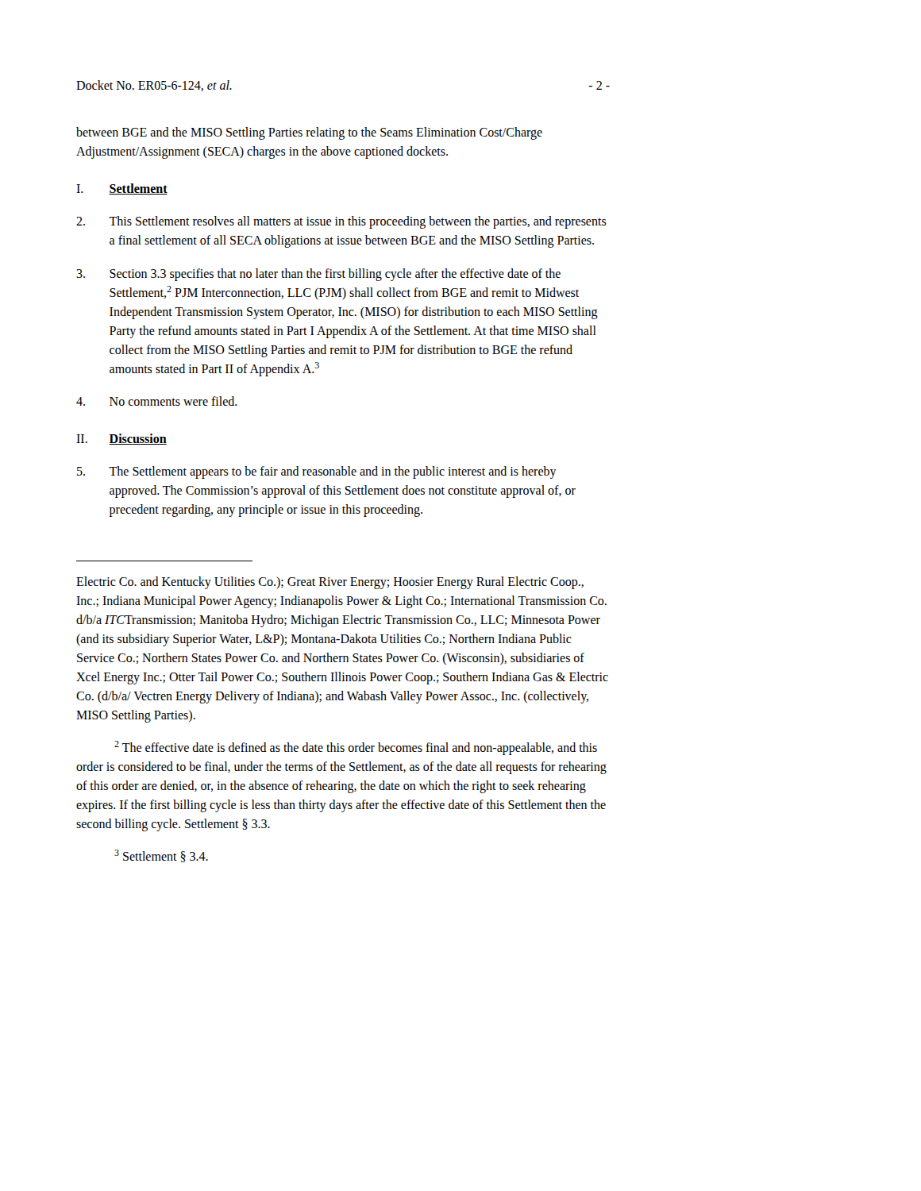Docket No. ER05-6-124, et al.
- 2 -
between BGE and the MISO Settling Parties relating to the Seams Elimination Cost/Charge Adjustment/Assignment (SECA) charges in the above captioned dockets.
I. Settlement
2. This Settlement resolves all matters at issue in this proceeding between the parties, and represents a final settlement of all SECA obligations at issue between BGE and the MISO Settling Parties.
3. Section 3.3 specifies that no later than the first billing cycle after the effective date of the Settlement,2 PJM Interconnection, LLC (PJM) shall collect from BGE and remit to Midwest Independent Transmission System Operator, Inc. (MISO) for distribution to each MISO Settling Party the refund amounts stated in Part I Appendix A of the Settlement. At that time MISO shall collect from the MISO Settling Parties and remit to PJM for distribution to BGE the refund amounts stated in Part II of Appendix A.3
4. No comments were filed.
II. Discussion
5. The Settlement appears to be fair and reasonable and in the public interest and is hereby approved. The Commission’s approval of this Settlement does not constitute approval of, or precedent regarding, any principle or issue in this proceeding.
Electric Co. and Kentucky Utilities Co.); Great River Energy; Hoosier Energy Rural Electric Coop., Inc.; Indiana Municipal Power Agency; Indianapolis Power & Light Co.; International Transmission Co. d/b/a ITCTransmission; Manitoba Hydro; Michigan Electric Transmission Co., LLC; Minnesota Power (and its subsidiary Superior Water, L&P); Montana-Dakota Utilities Co.; Northern Indiana Public Service Co.; Northern States Power Co. and Northern States Power Co. (Wisconsin), subsidiaries of Xcel Energy Inc.; Otter Tail Power Co.; Southern Illinois Power Coop.; Southern Indiana Gas & Electric Co. (d/b/a/ Vectren Energy Delivery of Indiana); and Wabash Valley Power Assoc., Inc. (collectively, MISO Settling Parties).
2 The effective date is defined as the date this order becomes final and non-appealable, and this order is considered to be final, under the terms of the Settlement, as of the date all requests for rehearing of this order are denied, or, in the absence of rehearing, the date on which the right to seek rehearing expires. If the first billing cycle is less than thirty days after the effective date of this Settlement then the second billing cycle. Settlement § 3.3.
3 Settlement § 3.4.